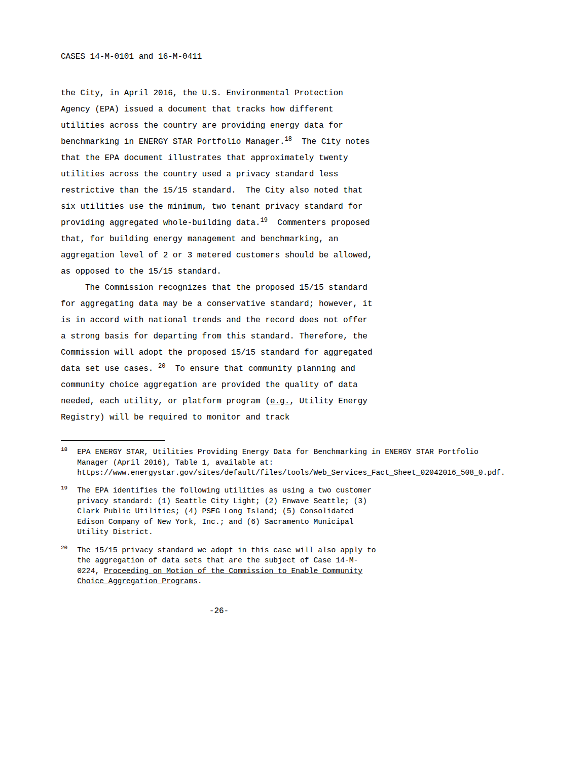CASES 14-M-0101 and 16-M-0411
the City, in April 2016, the U.S. Environmental Protection Agency (EPA) issued a document that tracks how different utilities across the country are providing energy data for benchmarking in ENERGY STAR Portfolio Manager.18 The City notes that the EPA document illustrates that approximately twenty utilities across the country used a privacy standard less restrictive than the 15/15 standard. The City also noted that six utilities use the minimum, two tenant privacy standard for providing aggregated whole-building data.19 Commenters proposed that, for building energy management and benchmarking, an aggregation level of 2 or 3 metered customers should be allowed, as opposed to the 15/15 standard.
The Commission recognizes that the proposed 15/15 standard for aggregating data may be a conservative standard; however, it is in accord with national trends and the record does not offer a strong basis for departing from this standard. Therefore, the Commission will adopt the proposed 15/15 standard for aggregated data set use cases. 20 To ensure that community planning and community choice aggregation are provided the quality of data needed, each utility, or platform program (e.g., Utility Energy Registry) will be required to monitor and track
18
EPA ENERGY STAR, Utilities Providing Energy Data for Benchmarking in ENERGY STAR Portfolio Manager (April 2016), Table 1, available at: https://www.energystar.gov/sites/default/files/tools/Web_Services_Fact_Sheet_02042016_508_0.pdf.
19
The EPA identifies the following utilities as using a two customer privacy standard: (1) Seattle City Light; (2) Enwave Seattle; (3) Clark Public Utilities; (4) PSEG Long Island; (5) Consolidated Edison Company of New York, Inc.; and (6) Sacramento Municipal Utility District.
20
The 15/15 privacy standard we adopt in this case will also apply to the aggregation of data sets that are the subject of Case 14-M-0224, Proceeding on Motion of the Commission to Enable Community Choice Aggregation Programs.
-26-